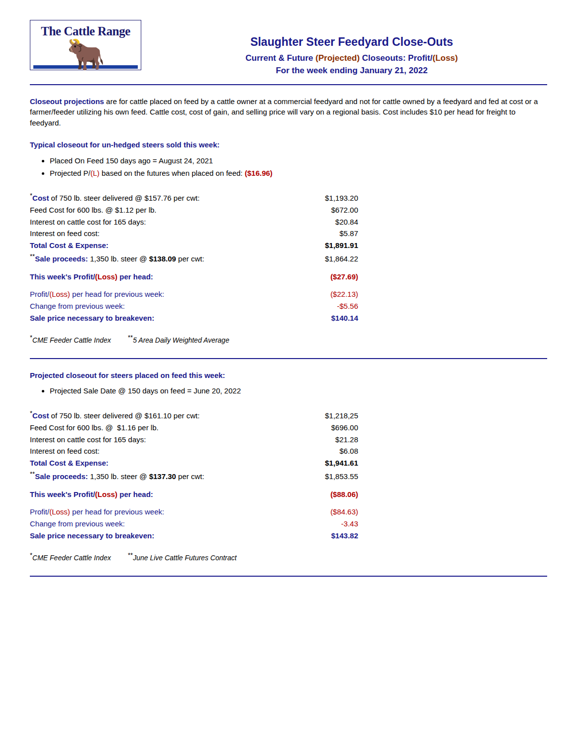The Cattle Range
🐂
Slaughter Steer Feedyard Close-Outs
Current & Future (Projected) Closeouts: Profit/(Loss)
For the week ending January 21, 2022
Closeout projections are for cattle placed on feed by a cattle owner at a commercial feedyard and not for cattle owned by a feedyard and fed at cost or a farmer/feeder utilizing his own feed. Cattle cost, cost of gain, and selling price will vary on a regional basis. Cost includes $10 per head for freight to feedyard.
Typical closeout for un-hedged steers sold this week:
Placed On Feed 150 days ago = August 24, 2021
Projected P/(L) based on the futures when placed on feed: ($16.96)
| * Cost of 750 lb. steer delivered @ $157.76 per cwt: | $1,193.20 |
| Feed Cost for 600 lbs. @ $1.12 per lb. | $672.00 |
| Interest on cattle cost for 165 days: | $20.84 |
| Interest on feed cost: | $5.87 |
| Total Cost & Expense: | $1,891.91 |
| ** Sale proceeds: 1,350 lb. steer @ $138.09 per cwt: | $1,864.22 |
| This week's Profit/ (Loss) per head: | ($27.69) |
| Profit/ (Loss) per head for previous week: | ($22.13) |
| Change from previous week: | -$5.56 |
| Sale price necessary to breakeven: | $140.14 |
*CME Feeder Cattle Index **5 Area Daily Weighted Average
Projected closeout for steers placed on feed this week:
Projected Sale Date @ 150 days on feed = June 20, 2022
| * Cost of 750 lb. steer delivered @ $161.10 per cwt: | $1,218,25 |
| Feed Cost for 600 lbs. @ $1.16 per lb. | $696.00 |
| Interest on cattle cost for 165 days: | $21.28 |
| Interest on feed cost: | $6.08 |
| Total Cost & Expense: | $1,941.61 |
| ** Sale proceeds: 1,350 lb. steer @ $137.30 per cwt: | $1,853.55 |
| This week's Profit/ (Loss) per head: | ($88.06) |
| Profit/ (Loss) per head for previous week: | ($84.63) |
| Change from previous week: | -3.43 |
| Sale price necessary to breakeven: | $143.82 |
*CME Feeder Cattle Index **June Live Cattle Futures Contract